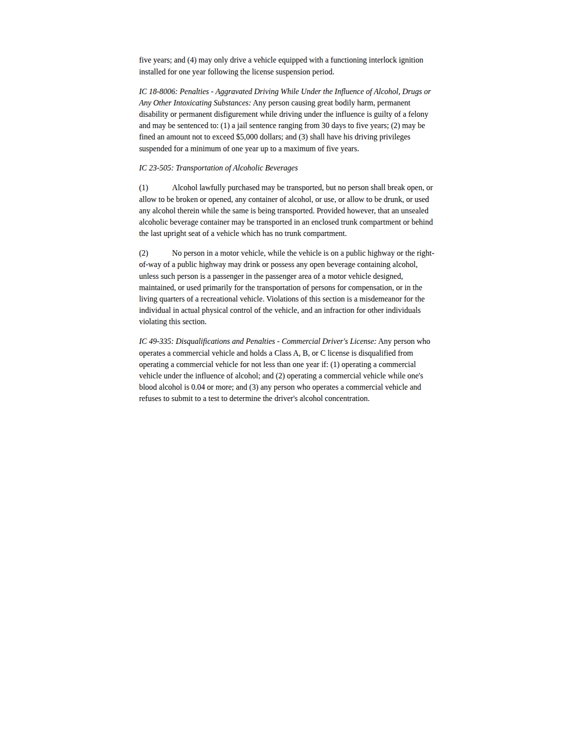five years; and (4) may only drive a vehicle equipped with a functioning interlock ignition installed for one year following the license suspension period.
IC 18-8006: Penalties - Aggravated Driving While Under the Influence of Alcohol, Drugs or Any Other Intoxicating Substances: Any person causing great bodily harm, permanent disability or permanent disfigurement while driving under the influence is guilty of a felony and may be sentenced to: (1) a jail sentence ranging from 30 days to five years; (2) may be fined an amount not to exceed $5,000 dollars; and (3) shall have his driving privileges suspended for a minimum of one year up to a maximum of five years.
IC 23-505: Transportation of Alcoholic Beverages
(1) Alcohol lawfully purchased may be transported, but no person shall break open, or allow to be broken or opened, any container of alcohol, or use, or allow to be drunk, or used any alcohol therein while the same is being transported. Provided however, that an unsealed alcoholic beverage container may be transported in an enclosed trunk compartment or behind the last upright seat of a vehicle which has no trunk compartment.
(2) No person in a motor vehicle, while the vehicle is on a public highway or the right-of-way of a public highway may drink or possess any open beverage containing alcohol, unless such person is a passenger in the passenger area of a motor vehicle designed, maintained, or used primarily for the transportation of persons for compensation, or in the living quarters of a recreational vehicle. Violations of this section is a misdemeanor for the individual in actual physical control of the vehicle, and an infraction for other individuals violating this section.
IC 49-335: Disqualifications and Penalties - Commercial Driver's License: Any person who operates a commercial vehicle and holds a Class A, B, or C license is disqualified from operating a commercial vehicle for not less than one year if: (1) operating a commercial vehicle under the influence of alcohol; and (2) operating a commercial vehicle while one's blood alcohol is 0.04 or more; and (3) any person who operates a commercial vehicle and refuses to submit to a test to determine the driver's alcohol concentration.